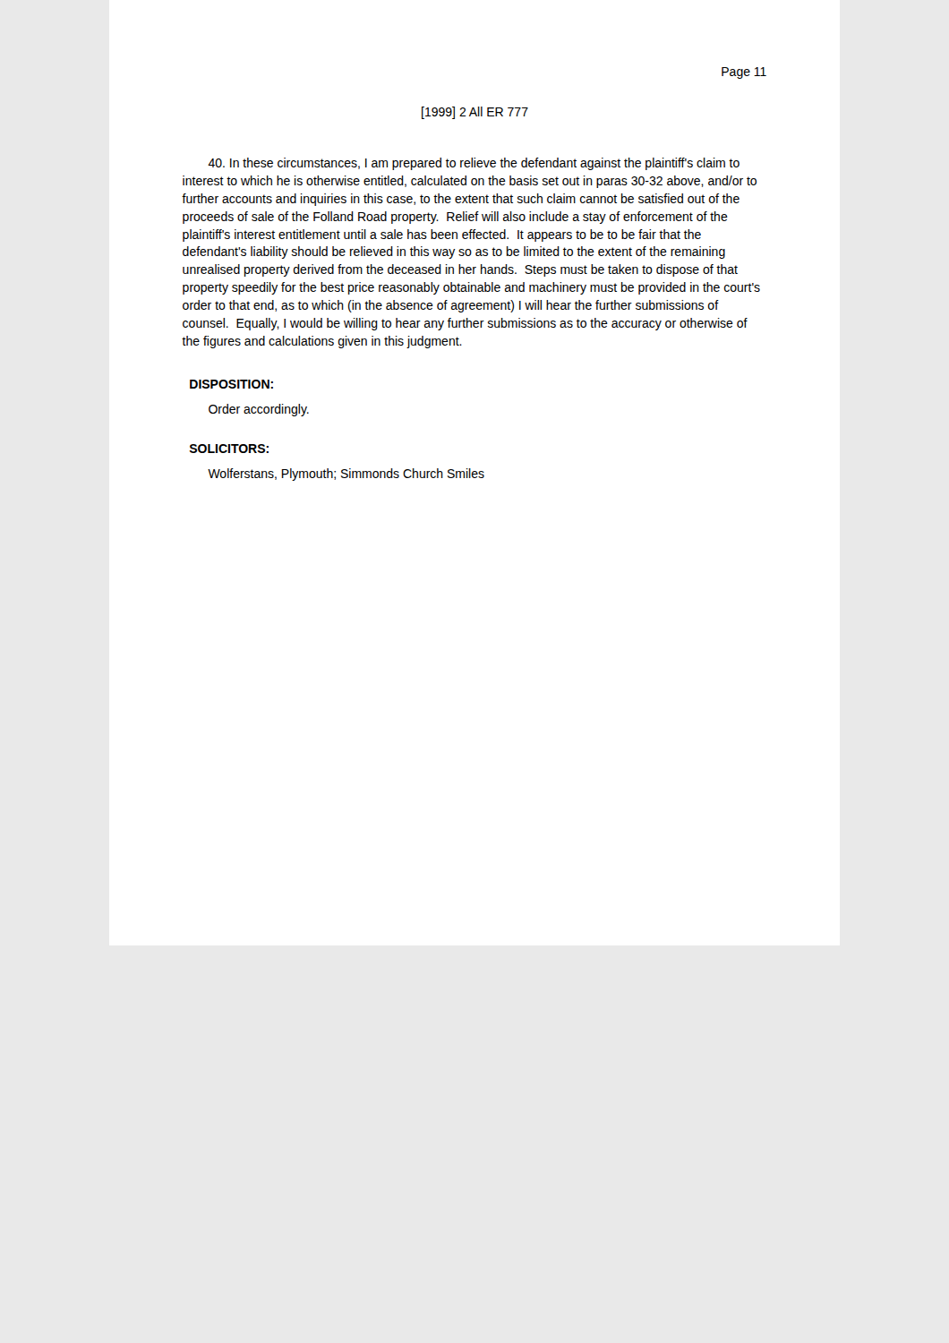Page 11
[1999] 2 All ER 777
40. In these circumstances, I am prepared to relieve the defendant against the plaintiff's claim to interest to which he is otherwise entitled, calculated on the basis set out in paras 30-32 above, and/or to further accounts and inquiries in this case, to the extent that such claim cannot be satisfied out of the proceeds of sale of the Folland Road property. Relief will also include a stay of enforcement of the plaintiff's interest entitlement until a sale has been effected. It appears to be to be fair that the defendant's liability should be relieved in this way so as to be limited to the extent of the remaining unrealised property derived from the deceased in her hands. Steps must be taken to dispose of that property speedily for the best price reasonably obtainable and machinery must be provided in the court's order to that end, as to which (in the absence of agreement) I will hear the further submissions of counsel. Equally, I would be willing to hear any further submissions as to the accuracy or otherwise of the figures and calculations given in this judgment.
DISPOSITION:
Order accordingly.
SOLICITORS:
Wolferstans, Plymouth; Simmonds Church Smiles